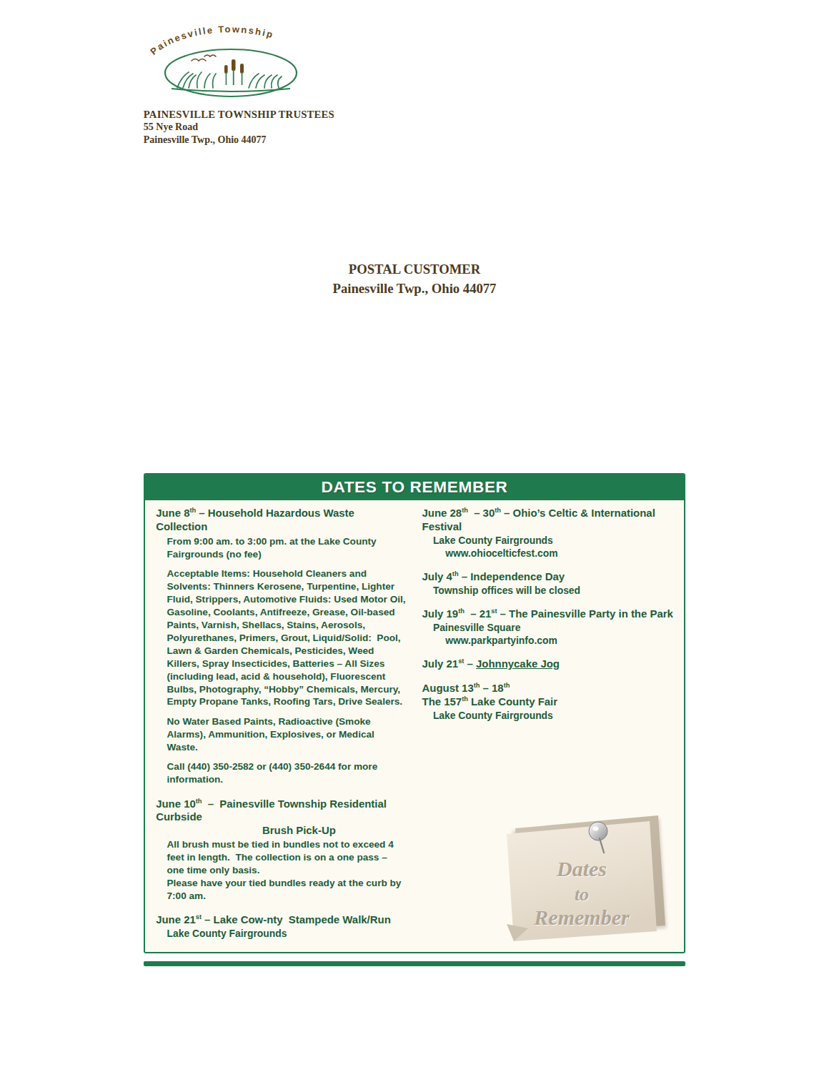Painesville Township
PAINESVILLE TOWNSHIP TRUSTEES
55 Nye Road
Painesville Twp., Ohio 44077
POSTAL CUSTOMER
Painesville Twp., Ohio 44077
DATES TO REMEMBER
June 8th – Household Hazardous Waste Collection
From 9:00 am. to 3:00 pm. at the Lake County Fairgrounds (no fee)
Acceptable Items: Household Cleaners and Solvents: Thinners Kerosene, Turpentine, Lighter Fluid, Strippers, Automotive Fluids: Used Motor Oil, Gasoline, Coolants, Antifreeze, Grease, Oil-based Paints, Varnish, Shellacs, Stains, Aerosols, Polyurethanes, Primers, Grout, Liquid/Solid: Pool, Lawn & Garden Chemicals, Pesticides, Weed Killers, Spray Insecticides, Batteries – All Sizes (including lead, acid & household), Fluorescent Bulbs, Photography, “Hobby” Chemicals, Mercury, Empty Propane Tanks, Roofing Tars, Drive Sealers.
No Water Based Paints, Radioactive (Smoke Alarms), Ammunition, Explosives, or Medical Waste.
Call (440) 350-2582 or (440) 350-2644 for more information.
June 10th – Painesville Township Residential Curbside
Brush Pick-Up
All brush must be tied in bundles not to exceed 4 feet in length. The collection is on a one pass – one time only basis.
Please have your tied bundles ready at the curb by 7:00 am.
June 21st – Lake Cow-nty Stampede Walk/Run
Lake County Fairgrounds
June 28th – 30th – Ohio’s Celtic & International Festival
Lake County Fairgrounds
www.ohiocelticfest.com
July 4th – Independence Day
Township offices will be closed
July 19th – 21st – The Painesville Party in the Park
Painesville Square
www.parkpartyinfo.com
July 21st – Johnnycake Jog
August 13th – 18th
The 157th Lake County Fair
Lake County Fairgrounds
Dates Dates to to Remember Remember